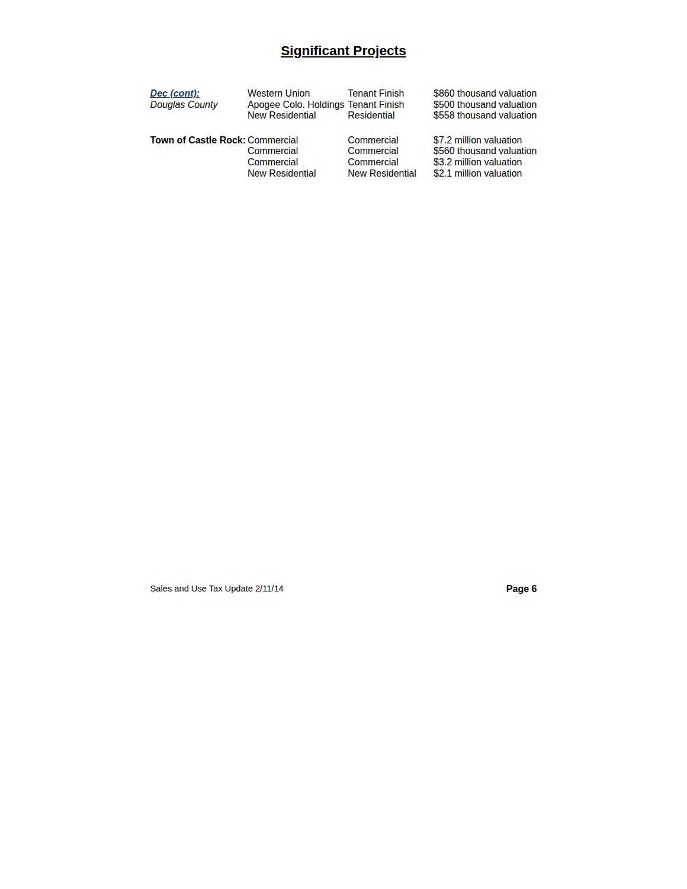Significant Projects
| Dec (cont): | Western Union | Tenant Finish | $860 thousand valuation |
| Douglas County | Apogee Colo. Holdings | Tenant Finish | $500 thousand valuation |
| | New Residential | Residential | $558 thousand valuation |
| Town of Castle Rock: | Commercial | Commercial | $7.2 million valuation |
| | Commercial | Commercial | $560 thousand valuation |
| | Commercial | Commercial | $3.2 million valuation |
| | New Residential | New Residential | $2.1 million valuation |
Sales and Use Tax Update 2/11/14 Page 6